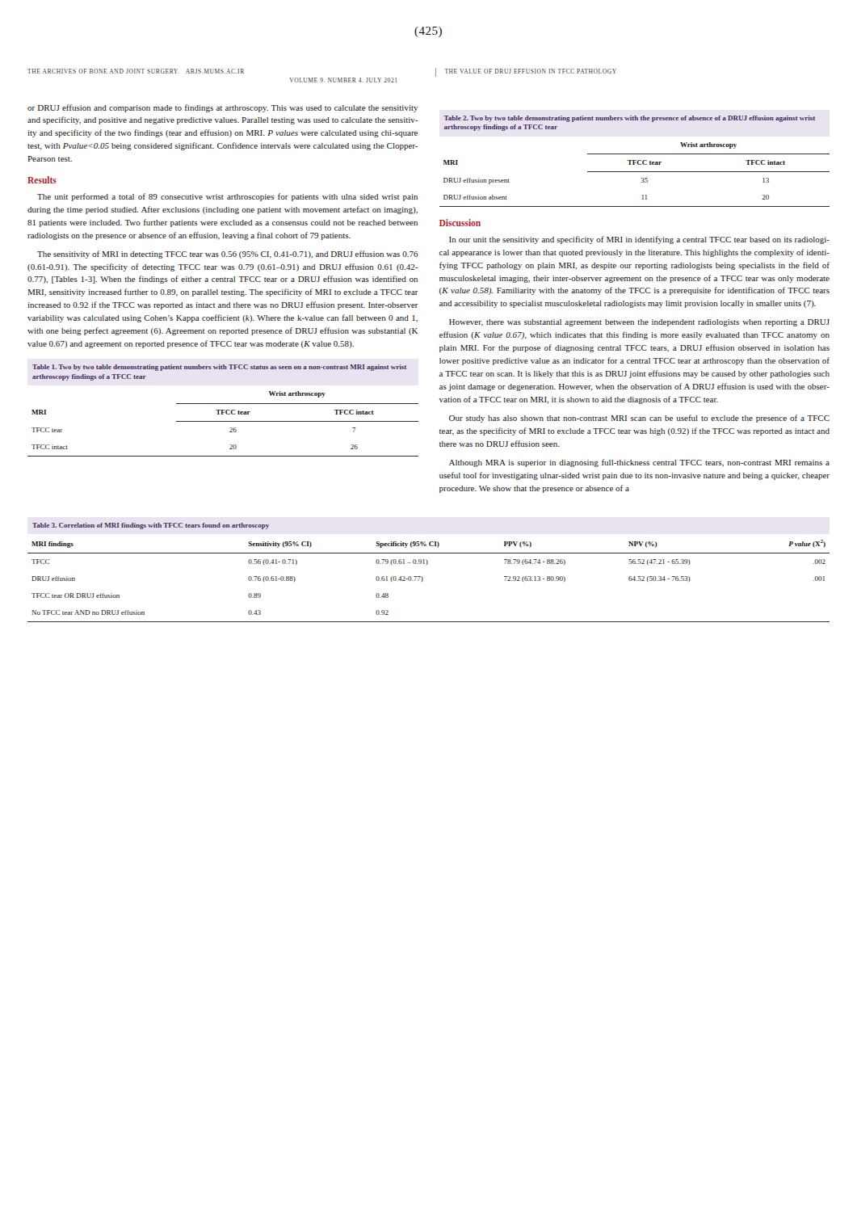(425)
THE ARCHIVES OF BONE AND JOINT SURGERY. ABJS.MUMS.AC.IR VOLUME 9. NUMBER 4. JULY 2021
THE VALUE OF DRUJ EFFUSION IN TFCC PATHOLOGY
or DRUJ effusion and comparison made to findings at arthroscopy. This was used to calculate the sensitivity and specificity, and positive and negative predictive values. Parallel testing was used to calculate the sensitivity and specificity of the two findings (tear and effusion) on MRI. P values were calculated using chi-square test, with Pvalue<0.05 being considered significant. Confidence intervals were calculated using the Clopper-Pearson test.
Results
The unit performed a total of 89 consecutive wrist arthroscopies for patients with ulna sided wrist pain during the time period studied. After exclusions (including one patient with movement artefact on imaging), 81 patients were included. Two further patients were excluded as a consensus could not be reached between radiologists on the presence or absence of an effusion, leaving a final cohort of 79 patients.
The sensitivity of MRI in detecting TFCC tear was 0.56 (95% CI, 0.41-0.71), and DRUJ effusion was 0.76 (0.61-0.91). The specificity of detecting TFCC tear was 0.79 (0.61–0.91) and DRUJ effusion 0.61 (0.42-0.77), [Tables 1-3]. When the findings of either a central TFCC tear or a DRUJ effusion was identified on MRI, sensitivity increased further to 0.89, on parallel testing. The specificity of MRI to exclude a TFCC tear increased to 0.92 if the TFCC was reported as intact and there was no DRUJ effusion present. Inter-observer variability was calculated using Cohen’s Kappa coefficient (k). Where the k-value can fall between 0 and 1, with one being perfect agreement (6). Agreement on reported presence of DRUJ effusion was substantial (K value 0.67) and agreement on reported presence of TFCC tear was moderate (K value 0.58).
Table 1. Two by two table demonstrating patient numbers with TFCC status as seen on a non-contrast MRI against wrist arthroscopy findings of a TFCC tear
| MRI | Wrist arthroscopy |
| --- | --- |
| TFCC tear | TFCC intact |
| TFCC tear | 26 | 7 |
| TFCC intact | 20 | 26 |
Table 2. Two by two table demonstrating patient numbers with the presence of absence of a DRUJ effusion against wrist arthroscopy findings of a TFCC tear
| MRI | Wrist arthroscopy |
| --- | --- |
| TFCC tear | TFCC intact |
| DRUJ effusion present | 35 | 13 |
| DRUJ effusion absent | 11 | 20 |
Discussion
In our unit the sensitivity and specificity of MRI in identifying a central TFCC tear based on its radiological appearance is lower than that quoted previously in the literature. This highlights the complexity of identifying TFCC pathology on plain MRI, as despite our reporting radiologists being specialists in the field of musculoskeletal imaging, their inter-observer agreement on the presence of a TFCC tear was only moderate (K value 0.58). Familiarity with the anatomy of the TFCC is a prerequisite for identification of TFCC tears and accessibility to specialist musculoskeletal radiologists may limit provision locally in smaller units (7).
However, there was substantial agreement between the independent radiologists when reporting a DRUJ effusion (K value 0.67), which indicates that this finding is more easily evaluated than TFCC anatomy on plain MRI. For the purpose of diagnosing central TFCC tears, a DRUJ effusion observed in isolation has lower positive predictive value as an indicator for a central TFCC tear at arthroscopy than the observation of a TFCC tear on scan. It is likely that this is as DRUJ joint effusions may be caused by other pathologies such as joint damage or degeneration. However, when the observation of A DRUJ effusion is used with the observation of a TFCC tear on MRI, it is shown to aid the diagnosis of a TFCC tear.
Our study has also shown that non-contrast MRI scan can be useful to exclude the presence of a TFCC tear, as the specificity of MRI to exclude a TFCC tear was high (0.92) if the TFCC was reported as intact and there was no DRUJ effusion seen.
Although MRA is superior in diagnosing full-thickness central TFCC tears, non-contrast MRI remains a useful tool for investigating ulnar-sided wrist pain due to its non-invasive nature and being a quicker, cheaper procedure. We show that the presence or absence of a
Table 3. Correlation of MRI findings with TFCC tears found on arthroscopy
| MRI findings | Sensitivity (95% CI) | Specificity (95% CI) | PPV (%) | NPV (%) | P value (X 2 ) |
| --- | --- | --- | --- | --- | --- |
| TFCC | 0.56 (0.41- 0.71) | 0.79 (0.61 – 0.91) | 78.79 (64.74 - 88.26) | 56.52 (47.21 - 65.39) | .002 |
| DRUJ effusion | 0.76 (0.61-0.88) | 0.61 (0.42-0.77) | 72.92 (63.13 - 80.90) | 64.52 (50.34 - 76.53) | .001 |
| TFCC tear OR DRUJ effusion | 0.89 | 0.48 | | | |
| No TFCC tear AND no DRUJ effusion | 0.43 | 0.92 | | | |